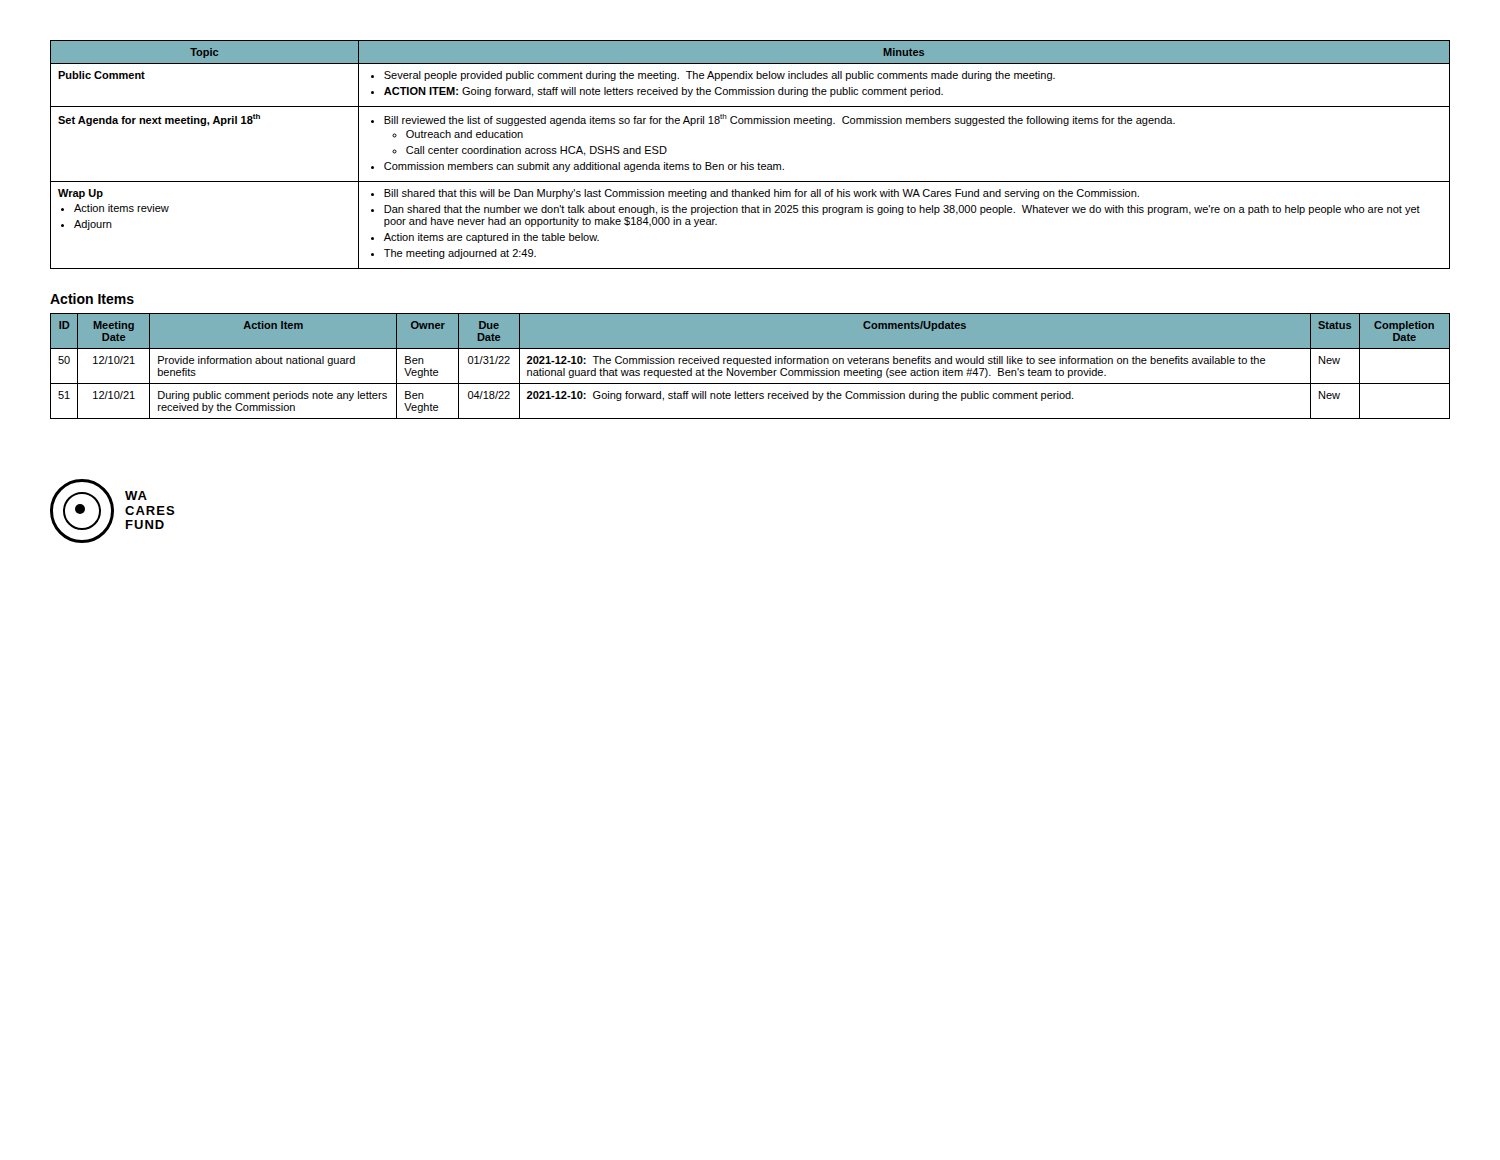| Topic | Minutes |
| --- | --- |
| Public Comment | Several people provided public comment during the meeting. The Appendix below includes all public comments made during the meeting. ACTION ITEM: Going forward, staff will note letters received by the Commission during the public comment period. |
| Set Agenda for next meeting, April 18 th | Bill reviewed the list of suggested agenda items so far for the April 18 th Commission meeting. Commission members suggested the following items for the agenda. Outreach and education Call center coordination across HCA, DSHS and ESD Commission members can submit any additional agenda items to Ben or his team. |
| Wrap Up Action items review Adjourn | Bill shared that this will be Dan Murphy's last Commission meeting and thanked him for all of his work with WA Cares Fund and serving on the Commission. Dan shared that the number we don't talk about enough, is the projection that in 2025 this program is going to help 38,000 people. Whatever we do with this program, we're on a path to help people who are not yet poor and have never had an opportunity to make $184,000 in a year. Action items are captured in the table below. The meeting adjourned at 2:49. |
Action Items
| ID | Meeting Date | Action Item | Owner | Due Date | Comments/Updates | Status | Completion Date |
| --- | --- | --- | --- | --- | --- | --- | --- |
| 50 | 12/10/21 | Provide information about national guard benefits | Ben Veghte | 01/31/22 | 2021-12-10: The Commission received requested information on veterans benefits and would still like to see information on the benefits available to the national guard that was requested at the November Commission meeting (see action item #47). Ben's team to provide. | New | |
| 51 | 12/10/21 | During public comment periods note any letters received by the Commission | Ben Veghte | 04/18/22 | 2021-12-10: Going forward, staff will note letters received by the Commission during the public comment period. | New | |
WA
CARES
FUND